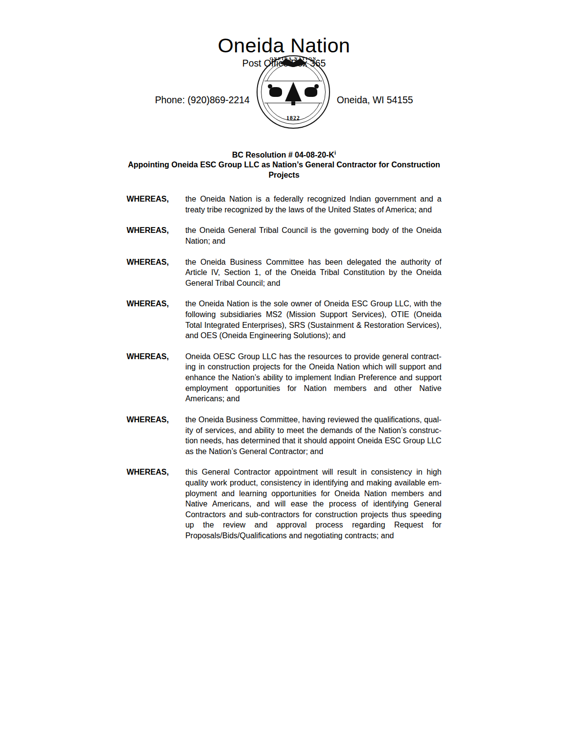Oneida Nation
Post Office Box 365
Phone: (920)869-2214
Oneida Nation
1822
Oneida, WI 54155
BC Resolution # 04-08-20-Ki Appointing Oneida ESC Group LLC as Nation’s General Contractor for Construction Projects
WHEREAS,
the Oneida Nation is a federally recognized Indian government and a treaty tribe recognized by the laws of the United States of America; and
WHEREAS,
the Oneida General Tribal Council is the governing body of the Oneida Nation; and
WHEREAS,
the Oneida Business Committee has been delegated the authority of Article IV, Section 1, of the Oneida Tribal Constitution by the Oneida General Tribal Council; and
WHEREAS,
the Oneida Nation is the sole owner of Oneida ESC Group LLC, with the following subsidiaries MS2 (Mission Support Services), OTIE (Oneida Total Integrated Enterprises), SRS (Sustainment & Restoration Services), and OES (Oneida Engineering Solutions); and
WHEREAS,
Oneida OESC Group LLC has the resources to provide general contracting in construction projects for the Oneida Nation which will support and enhance the Nation’s ability to implement Indian Preference and support employment opportunities for Nation members and other Native Americans; and
WHEREAS,
the Oneida Business Committee, having reviewed the qualifications, quality of services, and ability to meet the demands of the Nation’s construction needs, has determined that it should appoint Oneida ESC Group LLC as the Nation’s General Contractor; and
WHEREAS,
this General Contractor appointment will result in consistency in high quality work product, consistency in identifying and making available employment and learning opportunities for Oneida Nation members and Native Americans, and will ease the process of identifying General Contractors and sub-contractors for construction projects thus speeding up the review and approval process regarding Request for Proposals/Bids/Qualifications and negotiating contracts; and